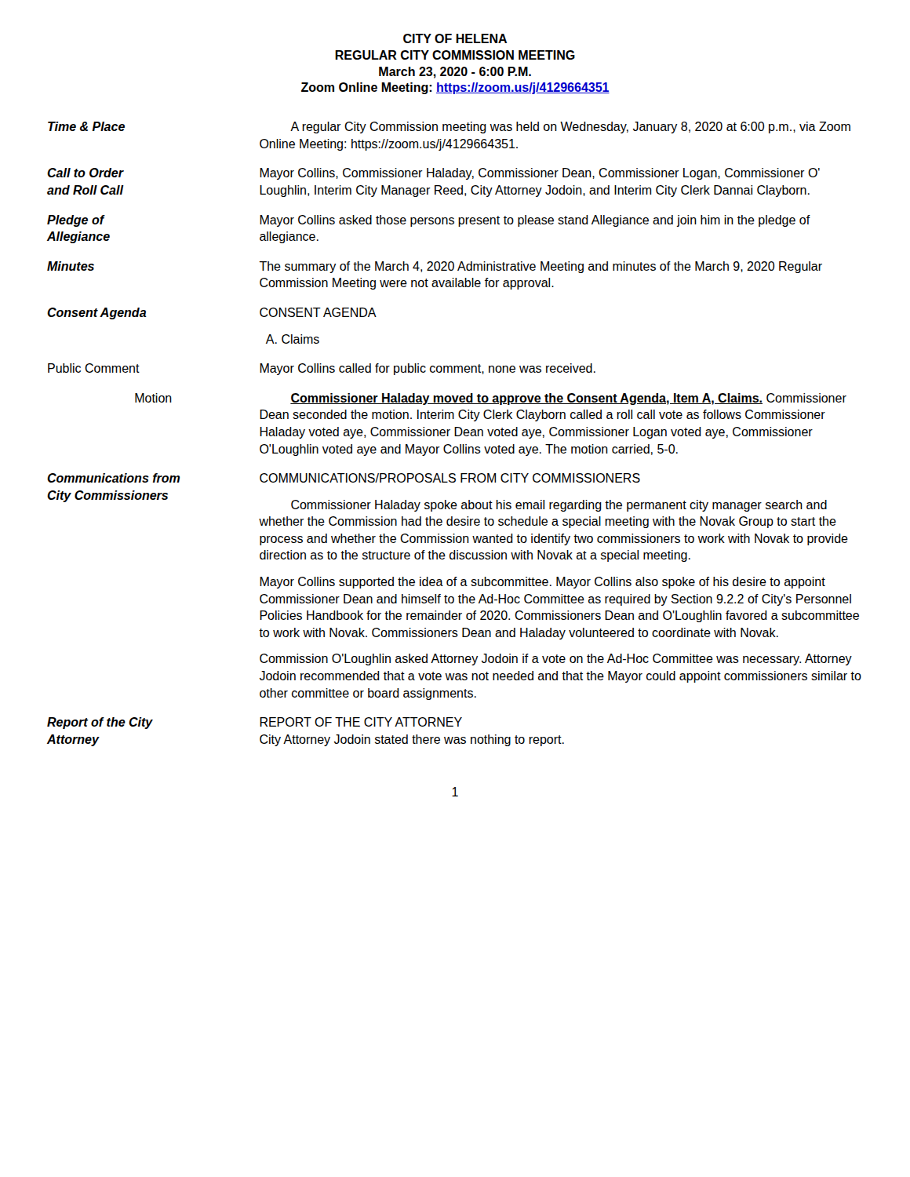CITY OF HELENA
REGULAR CITY COMMISSION MEETING
March 23, 2020 - 6:00 P.M.
Zoom Online Meeting: https://zoom.us/j/4129664351
| Time & Place | A regular City Commission meeting was held on Wednesday, January 8, 2020 at 6:00 p.m., via Zoom Online Meeting: https://zoom.us/j/4129664351. |
| Call to Order and Roll Call | Mayor Collins, Commissioner Haladay, Commissioner Dean, Commissioner Logan, Commissioner O' Loughlin, Interim City Manager Reed, City Attorney Jodoin, and Interim City Clerk Dannai Clayborn. |
| Pledge of Allegiance | Mayor Collins asked those persons present to please stand Allegiance and join him in the pledge of allegiance. |
| Minutes | The summary of the March 4, 2020 Administrative Meeting and minutes of the March 9, 2020 Regular Commission Meeting were not available for approval. |
| Consent Agenda | CONSENT AGENDA Claims |
| Public Comment | Mayor Collins called for public comment, none was received. |
| Motion | Commissioner Haladay moved to approve the Consent Agenda, Item A, Claims. Commissioner Dean seconded the motion. Interim City Clerk Clayborn called a roll call vote as follows Commissioner Haladay voted aye, Commissioner Dean voted aye, Commissioner Logan voted aye, Commissioner O'Loughlin voted aye and Mayor Collins voted aye. The motion carried, 5-0. |
| Communications from City Commissioners | COMMUNICATIONS/PROPOSALS FROM CITY COMMISSIONERS Commissioner Haladay spoke about his email regarding the permanent city manager search and whether the Commission had the desire to schedule a special meeting with the Novak Group to start the process and whether the Commission wanted to identify two commissioners to work with Novak to provide direction as to the structure of the discussion with Novak at a special meeting. Mayor Collins supported the idea of a subcommittee. Mayor Collins also spoke of his desire to appoint Commissioner Dean and himself to the Ad-Hoc Committee as required by Section 9.2.2 of City's Personnel Policies Handbook for the remainder of 2020. Commissioners Dean and O'Loughlin favored a subcommittee to work with Novak. Commissioners Dean and Haladay volunteered to coordinate with Novak. Commission O'Loughlin asked Attorney Jodoin if a vote on the Ad-Hoc Committee was necessary. Attorney Jodoin recommended that a vote was not needed and that the Mayor could appoint commissioners similar to other committee or board assignments. |
| Report of the City Attorney | REPORT OF THE CITY ATTORNEY City Attorney Jodoin stated there was nothing to report. |
1